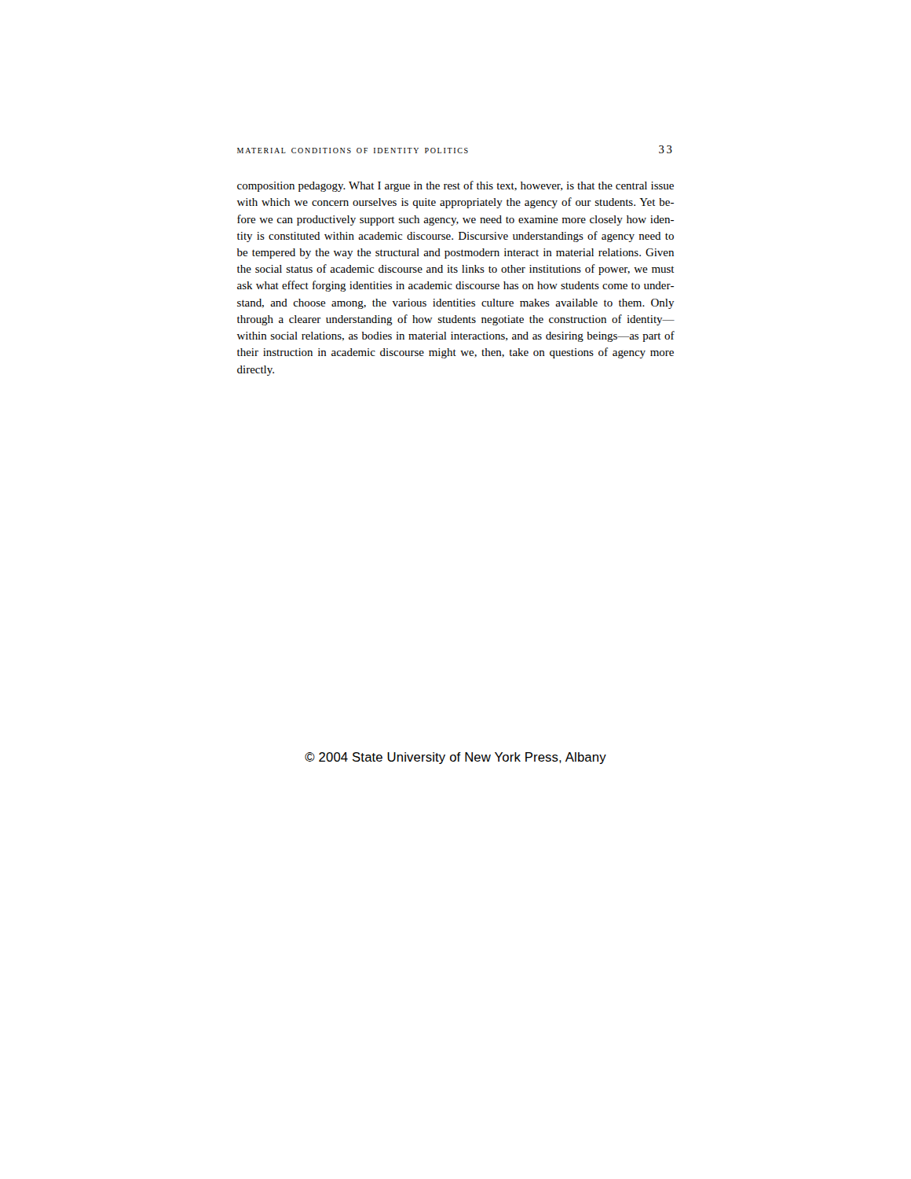material conditions of identity politics 33
composition pedagogy. What I argue in the rest of this text, however, is that the central issue with which we concern ourselves is quite appropriately the agency of our students. Yet before we can productively support such agency, we need to examine more closely how identity is constituted within academic discourse. Discursive understandings of agency need to be tempered by the way the structural and postmodern interact in material relations. Given the social status of academic discourse and its links to other institutions of power, we must ask what effect forging identities in academic discourse has on how students come to understand, and choose among, the various identities culture makes available to them. Only through a clearer understanding of how students negotiate the construction of identity—within social relations, as bodies in material interactions, and as desiring beings—as part of their instruction in academic discourse might we, then, take on questions of agency more directly.
© 2004 State University of New York Press, Albany